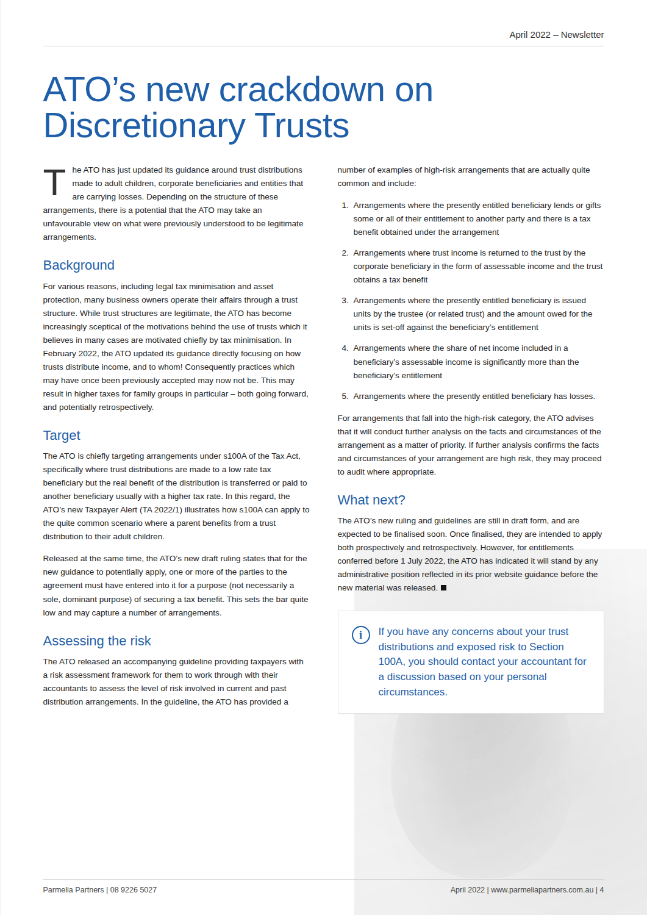April 2022 – Newsletter
ATO’s new crackdown on
Discretionary Trusts
The ATO has just updated its guidance around trust distributions made to adult children, corporate beneficiaries and entities that are carrying losses. Depending on the structure of these arrangements, there is a potential that the ATO may take an unfavourable view on what were previously understood to be legitimate arrangements.
Background
For various reasons, including legal tax minimisation and asset protection, many business owners operate their affairs through a trust structure. While trust structures are legitimate, the ATO has become increasingly sceptical of the motivations behind the use of trusts which it believes in many cases are motivated chiefly by tax minimisation. In February 2022, the ATO updated its guidance directly focusing on how trusts distribute income, and to whom! Consequently practices which may have once been previously accepted may now not be. This may result in higher taxes for family groups in particular – both going forward, and potentially retrospectively.
Target
The ATO is chiefly targeting arrangements under s100A of the Tax Act, specifically where trust distributions are made to a low rate tax beneficiary but the real benefit of the distribution is transferred or paid to another beneficiary usually with a higher tax rate. In this regard, the ATO’s new Taxpayer Alert (TA 2022/1) illustrates how s100A can apply to the quite common scenario where a parent benefits from a trust distribution to their adult children.
Released at the same time, the ATO’s new draft ruling states that for the new guidance to potentially apply, one or more of the parties to the agreement must have entered into it for a purpose (not necessarily a sole, dominant purpose) of securing a tax benefit. This sets the bar quite low and may capture a number of arrangements.
Assessing the risk
The ATO released an accompanying guideline providing taxpayers with a risk assessment framework for them to work through with their accountants to assess the level of risk involved in current and past distribution arrangements. In the guideline, the ATO has provided a
number of examples of high-risk arrangements that are actually quite common and include:
Arrangements where the presently entitled beneficiary lends or gifts some or all of their entitlement to another party and there is a tax benefit obtained under the arrangement
Arrangements where trust income is returned to the trust by the corporate beneficiary in the form of assessable income and the trust obtains a tax benefit
Arrangements where the presently entitled beneficiary is issued units by the trustee (or related trust) and the amount owed for the units is set-off against the beneficiary’s entitlement
Arrangements where the share of net income included in a beneficiary’s assessable income is significantly more than the beneficiary’s entitlement
Arrangements where the presently entitled beneficiary has losses.
For arrangements that fall into the high-risk category, the ATO advises that it will conduct further analysis on the facts and circumstances of the arrangement as a matter of priority. If further analysis confirms the facts and circumstances of your arrangement are high risk, they may proceed to audit where appropriate.
What next?
The ATO’s new ruling and guidelines are still in draft form, and are expected to be finalised soon. Once finalised, they are intended to apply both prospectively and retrospectively. However, for entitlements conferred before 1 July 2022, the ATO has indicated it will stand by any administrative position reflected in its prior website guidance before the new material was released.
i
If you have any concerns about your trust distributions and exposed risk to Section 100A, you should contact your accountant for a discussion based on your personal circumstances.
Parmelia Partners | 08 9226 5027
April 2022 | www.parmeliapartners.com.au | 4